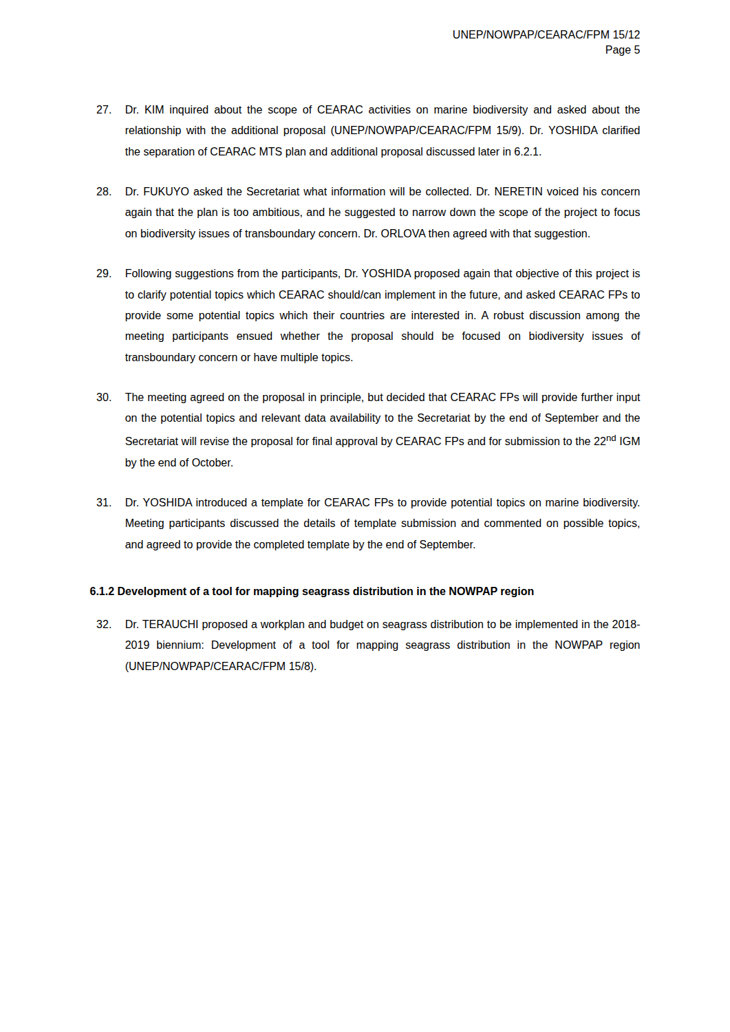UNEP/NOWPAP/CEARAC/FPM 15/12 Page 5
27. Dr. KIM inquired about the scope of CEARAC activities on marine biodiversity and asked about the relationship with the additional proposal (UNEP/NOWPAP/CEARAC/FPM 15/9). Dr. YOSHIDA clarified the separation of CEARAC MTS plan and additional proposal discussed later in 6.2.1.
28. Dr. FUKUYO asked the Secretariat what information will be collected. Dr. NERETIN voiced his concern again that the plan is too ambitious, and he suggested to narrow down the scope of the project to focus on biodiversity issues of transboundary concern. Dr. ORLOVA then agreed with that suggestion.
29. Following suggestions from the participants, Dr. YOSHIDA proposed again that objective of this project is to clarify potential topics which CEARAC should/can implement in the future, and asked CEARAC FPs to provide some potential topics which their countries are interested in. A robust discussion among the meeting participants ensued whether the proposal should be focused on biodiversity issues of transboundary concern or have multiple topics.
30. The meeting agreed on the proposal in principle, but decided that CEARAC FPs will provide further input on the potential topics and relevant data availability to the Secretariat by the end of September and the Secretariat will revise the proposal for final approval by CEARAC FPs and for submission to the 22nd IGM by the end of October.
31. Dr. YOSHIDA introduced a template for CEARAC FPs to provide potential topics on marine biodiversity. Meeting participants discussed the details of template submission and commented on possible topics, and agreed to provide the completed template by the end of September.
6.1.2 Development of a tool for mapping seagrass distribution in the NOWPAP region
32. Dr. TERAUCHI proposed a workplan and budget on seagrass distribution to be implemented in the 2018-2019 biennium: Development of a tool for mapping seagrass distribution in the NOWPAP region (UNEP/NOWPAP/CEARAC/FPM 15/8).